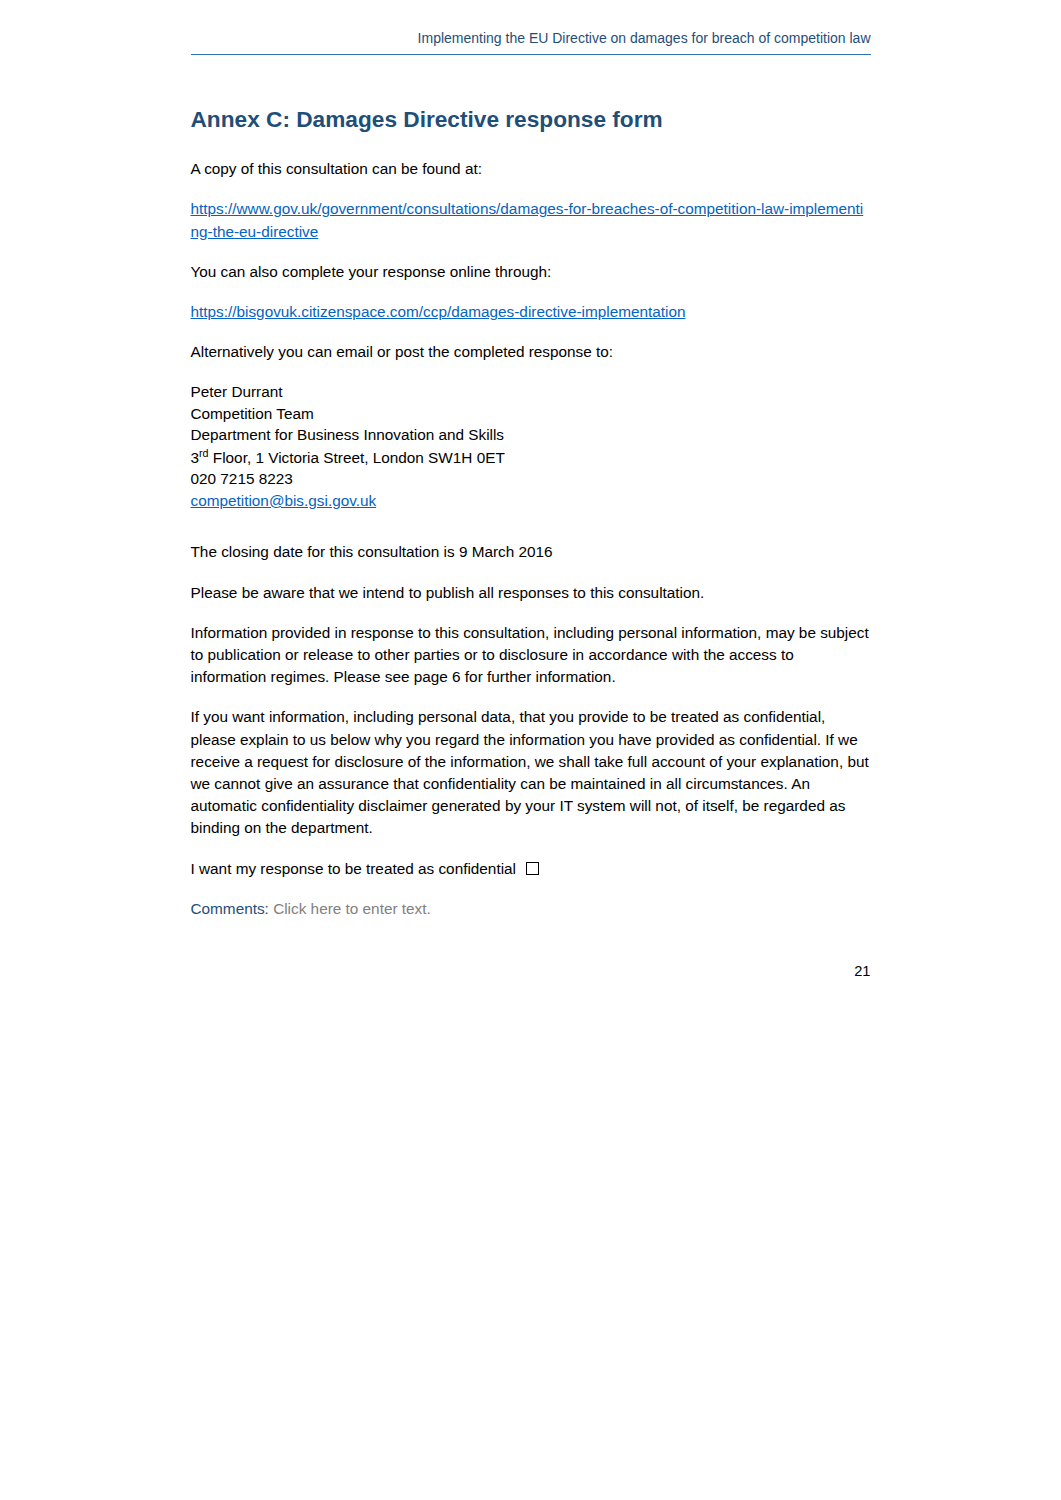Implementing the EU Directive on damages for breach of competition law
Annex C: Damages Directive response form
A copy of this consultation can be found at:
https://www.gov.uk/government/consultations/damages-for-breaches-of-competition-law-implementing-the-eu-directive
You can also complete your response online through:
https://bisgovuk.citizenspace.com/ccp/damages-directive-implementation
Alternatively you can email or post the completed response to:
Peter Durrant Competition Team Department for Business Innovation and Skills 3rd Floor, 1 Victoria Street, London SW1H 0ET 020 7215 8223 competition@bis.gsi.gov.uk
The closing date for this consultation is 9 March 2016
Please be aware that we intend to publish all responses to this consultation.
Information provided in response to this consultation, including personal information, may be subject to publication or release to other parties or to disclosure in accordance with the access to information regimes. Please see page 6 for further information.
If you want information, including personal data, that you provide to be treated as confidential, please explain to us below why you regard the information you have provided as confidential. If we receive a request for disclosure of the information, we shall take full account of your explanation, but we cannot give an assurance that confidentiality can be maintained in all circumstances. An automatic confidentiality disclaimer generated by your IT system will not, of itself, be regarded as binding on the department.
I want my response to be treated as confidential
Comments: Click here to enter text.
21